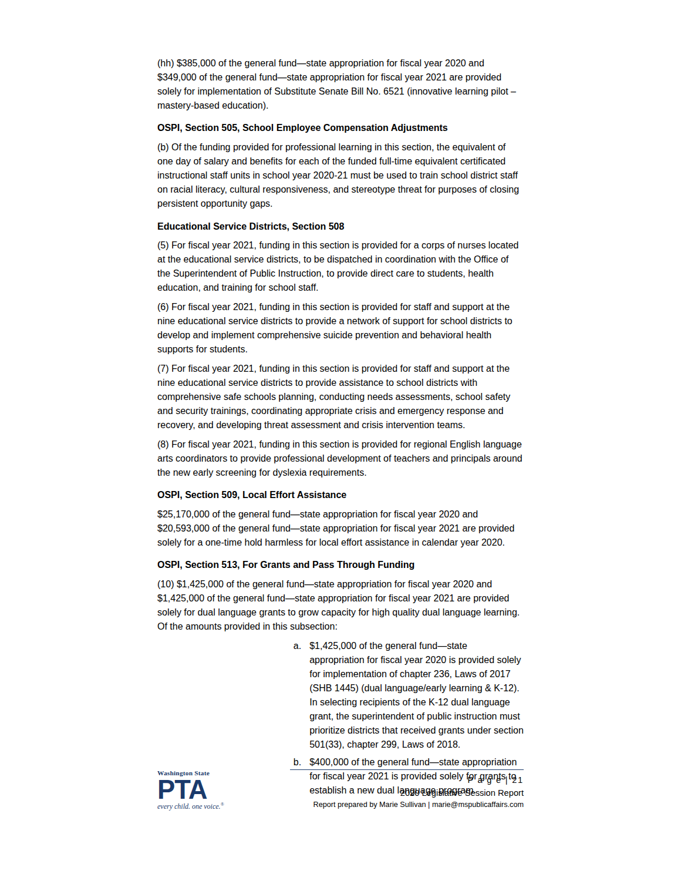(hh) $385,000 of the general fund—state appropriation for fiscal year 2020 and $349,000 of the general fund—state appropriation for fiscal year 2021 are provided solely for implementation of Substitute Senate Bill No. 6521 (innovative learning pilot – mastery-based education).
OSPI, Section 505, School Employee Compensation Adjustments
(b) Of the funding provided for professional learning in this section, the equivalent of one day of salary and benefits for each of the funded full-time equivalent certificated instructional staff units in school year 2020-21 must be used to train school district staff on racial literacy, cultural responsiveness, and stereotype threat for purposes of closing persistent opportunity gaps.
Educational Service Districts, Section 508
(5) For fiscal year 2021, funding in this section is provided for a corps of nurses located at the educational service districts, to be dispatched in coordination with the Office of the Superintendent of Public Instruction, to provide direct care to students, health education, and training for school staff.
(6) For fiscal year 2021, funding in this section is provided for staff and support at the nine educational service districts to provide a network of support for school districts to develop and implement comprehensive suicide prevention and behavioral health supports for students.
(7) For fiscal year 2021, funding in this section is provided for staff and support at the nine educational service districts to provide assistance to school districts with comprehensive safe schools planning, conducting needs assessments, school safety and security trainings, coordinating appropriate crisis and emergency response and recovery, and developing threat assessment and crisis intervention teams.
(8) For fiscal year 2021, funding in this section is provided for regional English language arts coordinators to provide professional development of teachers and principals around the new early screening for dyslexia requirements.
OSPI, Section 509, Local Effort Assistance
$25,170,000 of the general fund—state appropriation for fiscal year 2020 and $20,593,000 of the general fund—state appropriation for fiscal year 2021 are provided solely for a one-time hold harmless for local effort assistance in calendar year 2020.
OSPI, Section 513, For Grants and Pass Through Funding
(10) $1,425,000 of the general fund—state appropriation for fiscal year 2020 and $1,425,000 of the general fund—state appropriation for fiscal year 2021 are provided solely for dual language grants to grow capacity for high quality dual language learning. Of the amounts provided in this subsection:
$1,425,000 of the general fund—state appropriation for fiscal year 2020 is provided solely for implementation of chapter 236, Laws of 2017 (SHB 1445) (dual language/early learning & K-12). In selecting recipients of the K-12 dual language grant, the superintendent of public instruction must prioritize districts that received grants under section 501(33), chapter 299, Laws of 2018.
$400,000 of the general fund—state appropriation for fiscal year 2021 is provided solely for grants to establish a new dual language program.
Washington State
PTA
every child. one voice.®
P a g e | 21
2020 Legislative Session Report
Report prepared by Marie Sullivan | marie@mspublicaffairs.com